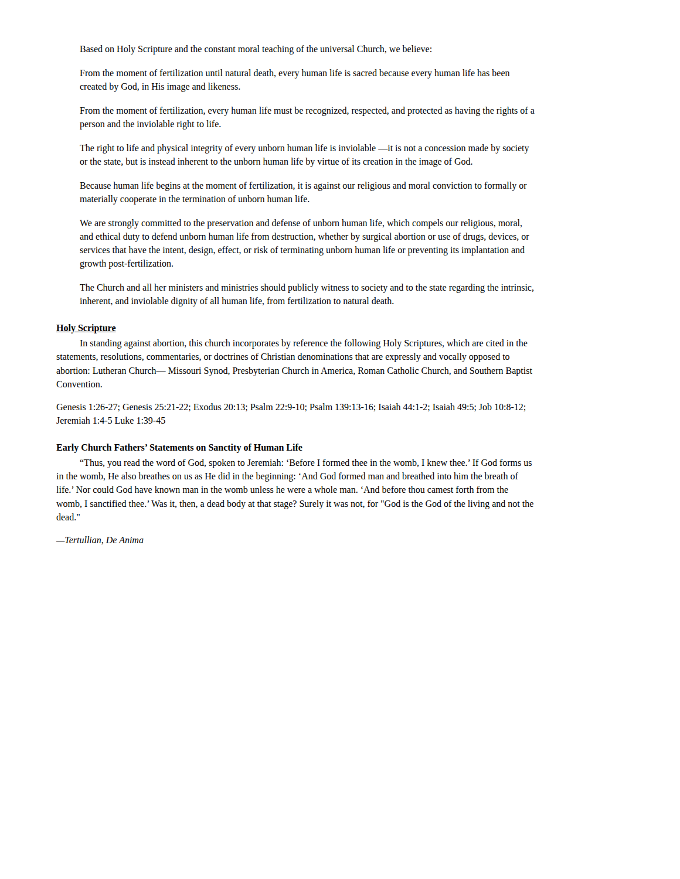Based on Holy Scripture and the constant moral teaching of the universal Church, we believe:
From the moment of fertilization until natural death, every human life is sacred because every human life has been created by God, in His image and likeness.
From the moment of fertilization, every human life must be recognized, respected, and protected as having the rights of a person and the inviolable right to life.
The right to life and physical integrity of every unborn human life is inviolable —it is not a concession made by society or the state, but is instead inherent to the unborn human life by virtue of its creation in the image of God.
Because human life begins at the moment of fertilization, it is against our religious and moral conviction to formally or materially cooperate in the termination of unborn human life.
We are strongly committed to the preservation and defense of unborn human life, which compels our religious, moral, and ethical duty to defend unborn human life from destruction, whether by surgical abortion or use of drugs, devices, or services that have the intent, design, effect, or risk of terminating unborn human life or preventing its implantation and growth post-fertilization.
The Church and all her ministers and ministries should publicly witness to society and to the state regarding the intrinsic, inherent, and inviolable dignity of all human life, from fertilization to natural death.
Holy Scripture
In standing against abortion, this church incorporates by reference the following Holy Scriptures, which are cited in the statements, resolutions, commentaries, or doctrines of Christian denominations that are expressly and vocally opposed to abortion: Lutheran Church— Missouri Synod, Presbyterian Church in America, Roman Catholic Church, and Southern Baptist Convention.
Genesis 1:26-27; Genesis 25:21-22; Exodus 20:13; Psalm 22:9-10; Psalm 139:13-16; Isaiah 44:1-2; Isaiah 49:5; Job 10:8-12; Jeremiah 1:4-5 Luke 1:39-45
Early Church Fathers’ Statements on Sanctity of Human Life
“Thus, you read the word of God, spoken to Jeremiah: ‘Before I formed thee in the womb, I knew thee.’ If God forms us in the womb, He also breathes on us as He did in the beginning: ‘And God formed man and breathed into him the breath of life.’ Nor could God have known man in the womb unless he were a whole man. ‘And before thou camest forth from the womb, I sanctified thee.’ Was it, then, a dead body at that stage? Surely it was not, for "God is the God of the living and not the dead."
—Tertullian, De Anima